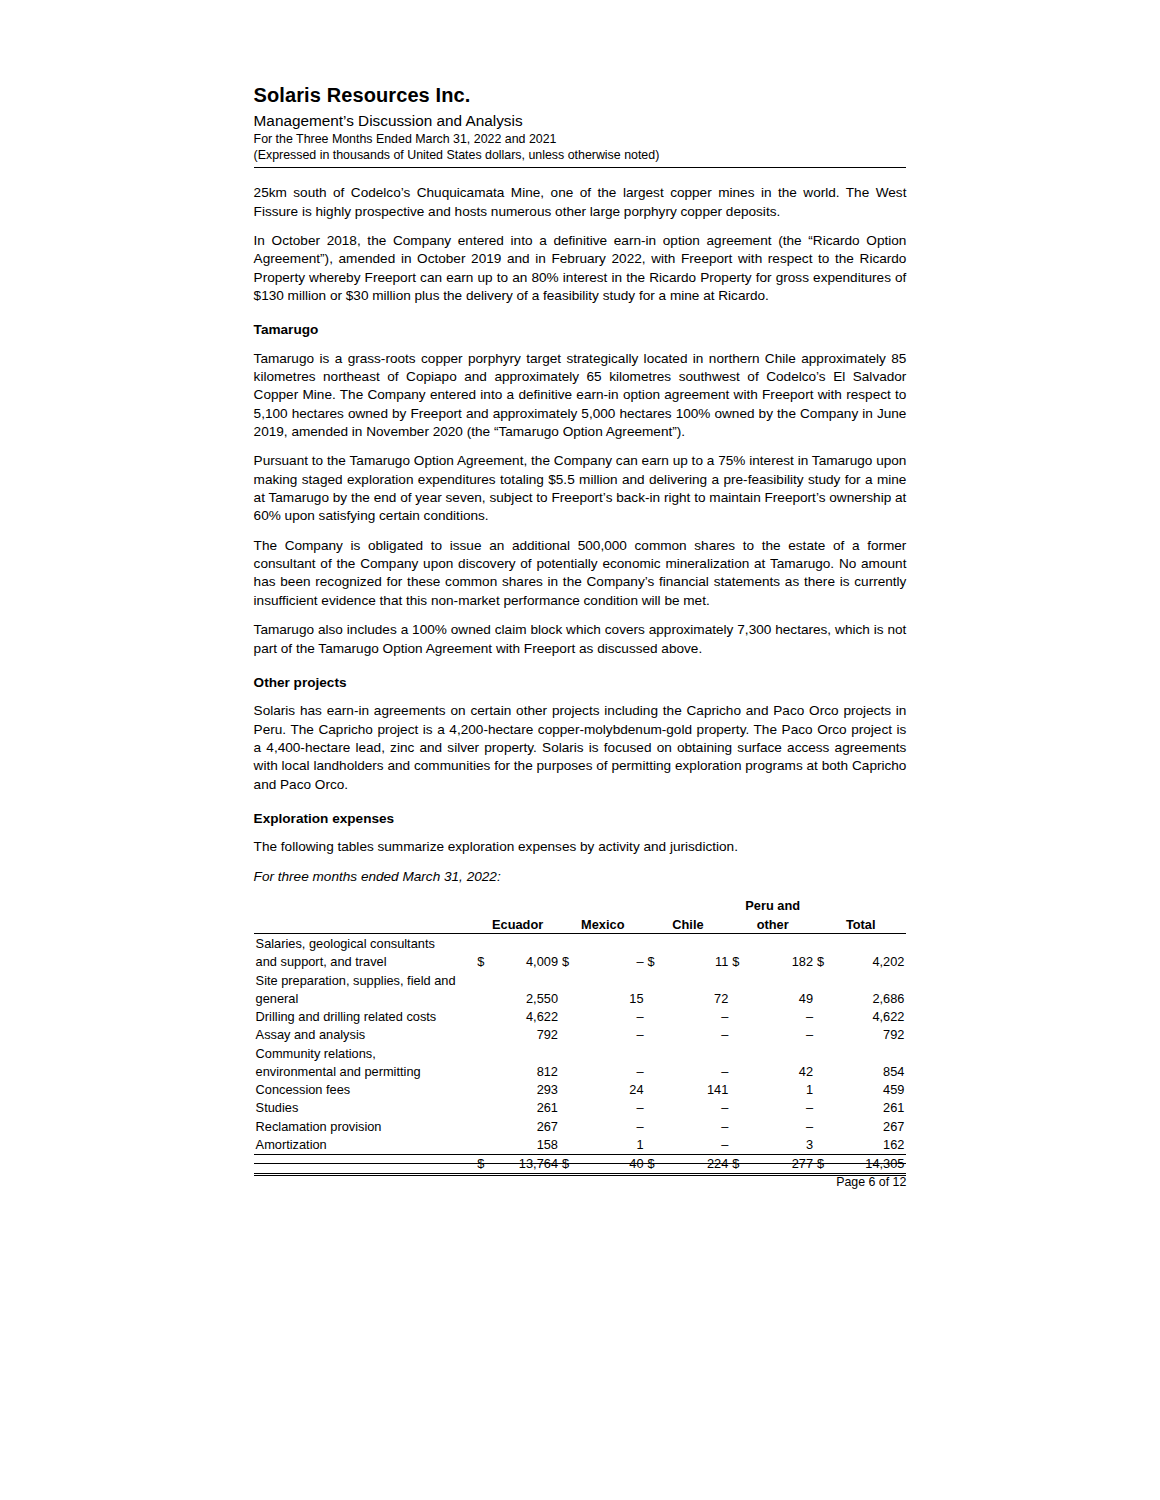Solaris Resources Inc.
Management’s Discussion and Analysis
For the Three Months Ended March 31, 2022 and 2021
(Expressed in thousands of United States dollars, unless otherwise noted)
25km south of Codelco’s Chuquicamata Mine, one of the largest copper mines in the world. The West Fissure is highly prospective and hosts numerous other large porphyry copper deposits.
In October 2018, the Company entered into a definitive earn-in option agreement (the “Ricardo Option Agreement”), amended in October 2019 and in February 2022, with Freeport with respect to the Ricardo Property whereby Freeport can earn up to an 80% interest in the Ricardo Property for gross expenditures of $130 million or $30 million plus the delivery of a feasibility study for a mine at Ricardo.
Tamarugo
Tamarugo is a grass-roots copper porphyry target strategically located in northern Chile approximately 85 kilometres northeast of Copiapo and approximately 65 kilometres southwest of Codelco’s El Salvador Copper Mine. The Company entered into a definitive earn-in option agreement with Freeport with respect to 5,100 hectares owned by Freeport and approximately 5,000 hectares 100% owned by the Company in June 2019, amended in November 2020 (the “Tamarugo Option Agreement”).
Pursuant to the Tamarugo Option Agreement, the Company can earn up to a 75% interest in Tamarugo upon making staged exploration expenditures totaling $5.5 million and delivering a pre-feasibility study for a mine at Tamarugo by the end of year seven, subject to Freeport’s back-in right to maintain Freeport’s ownership at 60% upon satisfying certain conditions.
The Company is obligated to issue an additional 500,000 common shares to the estate of a former consultant of the Company upon discovery of potentially economic mineralization at Tamarugo. No amount has been recognized for these common shares in the Company’s financial statements as there is currently insufficient evidence that this non-market performance condition will be met.
Tamarugo also includes a 100% owned claim block which covers approximately 7,300 hectares, which is not part of the Tamarugo Option Agreement with Freeport as discussed above.
Other projects
Solaris has earn-in agreements on certain other projects including the Capricho and Paco Orco projects in Peru. The Capricho project is a 4,200-hectare copper-molybdenum-gold property. The Paco Orco project is a 4,400-hectare lead, zinc and silver property. Solaris is focused on obtaining surface access agreements with local landholders and communities for the purposes of permitting exploration programs at both Capricho and Paco Orco.
Exploration expenses
The following tables summarize exploration expenses by activity and jurisdiction.
For three months ended March 31, 2022:
| | | | | Peru and | |
| --- | --- | --- | --- | --- | --- |
| | Ecuador | Mexico | Chile | other | Total |
| Salaries, geological consultants | | | | | | | | | | |
| and support, and travel | $ | 4,009 | $ | – | $ | 11 | $ | 182 | $ | 4,202 |
| Site preparation, supplies, field and | | | | | | | | | | |
| general | | 2,550 | | 15 | | 72 | | 49 | | 2,686 |
| Drilling and drilling related costs | | 4,622 | | – | | – | | – | | 4,622 |
| Assay and analysis | | 792 | | – | | – | | – | | 792 |
| Community relations, | | | | | | | | | | |
| environmental and permitting | | 812 | | – | | – | | 42 | | 854 |
| Concession fees | | 293 | | 24 | | 141 | | 1 | | 459 |
| Studies | | 261 | | – | | – | | – | | 261 |
| Reclamation provision | | 267 | | – | | – | | – | | 267 |
| Amortization | | 158 | | 1 | | – | | 3 | | 162 |
| | $ | 13,764 | $ | 40 | $ | 224 | $ | 277 | $ | 14,305 |
Page 6 of 12